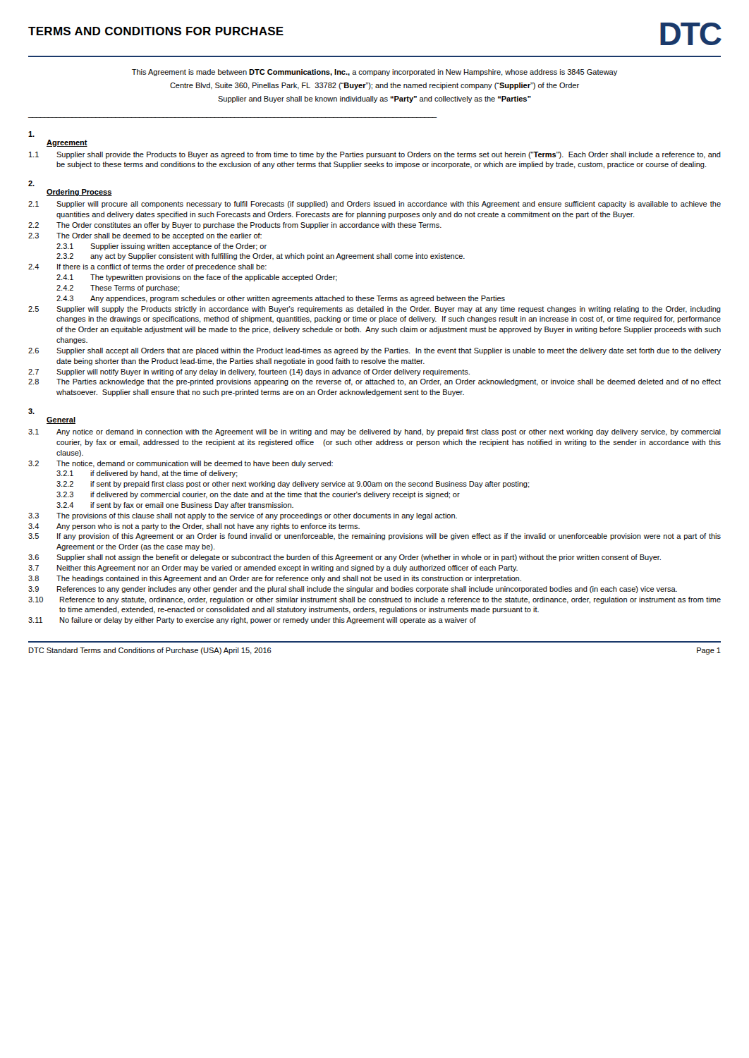TERMS AND CONDITIONS FOR PURCHASE
DTC
This Agreement is made between DTC Communications, Inc., a company incorporated in New Hampshire, whose address is 3845 Gateway
Centre Blvd, Suite 360, Pinellas Park, FL 33782 (“Buyer”); and the named recipient company (“Supplier”) of the Order
Supplier and Buyer shall be known individually as “Party” and collectively as the “Parties”
_______________________________________________________________________________________________________
1.
Agreement
1.1 Supplier shall provide the Products to Buyer as agreed to from time to time by the Parties pursuant to Orders on the terms set out herein ("Terms"). Each Order shall include a reference to, and be subject to these terms and conditions to the exclusion of any other terms that Supplier seeks to impose or incorporate, or which are implied by trade, custom, practice or course of dealing.
2.
Ordering Process
2.1 Supplier will procure all components necessary to fulfil Forecasts (if supplied) and Orders issued in accordance with this Agreement and ensure sufficient capacity is available to achieve the quantities and delivery dates specified in such Forecasts and Orders. Forecasts are for planning purposes only and do not create a commitment on the part of the Buyer.
2.2 The Order constitutes an offer by Buyer to purchase the Products from Supplier in accordance with these Terms.
2.3 The Order shall be deemed to be accepted on the earlier of:
2.3.1 Supplier issuing written acceptance of the Order; or
2.3.2 any act by Supplier consistent with fulfilling the Order, at which point an Agreement shall come into existence.
2.4 If there is a conflict of terms the order of precedence shall be:
2.4.1 The typewritten provisions on the face of the applicable accepted Order;
2.4.2 These Terms of purchase;
2.4.3 Any appendices, program schedules or other written agreements attached to these Terms as agreed between the Parties
2.5 Supplier will supply the Products strictly in accordance with Buyer's requirements as detailed in the Order. Buyer may at any time request changes in writing relating to the Order, including changes in the drawings or specifications, method of shipment, quantities, packing or time or place of delivery. If such changes result in an increase in cost of, or time required for, performance of the Order an equitable adjustment will be made to the price, delivery schedule or both. Any such claim or adjustment must be approved by Buyer in writing before Supplier proceeds with such changes.
2.6 Supplier shall accept all Orders that are placed within the Product lead-times as agreed by the Parties. In the event that Supplier is unable to meet the delivery date set forth due to the delivery date being shorter than the Product lead-time, the Parties shall negotiate in good faith to resolve the matter.
2.7 Supplier will notify Buyer in writing of any delay in delivery, fourteen (14) days in advance of Order delivery requirements.
2.8 The Parties acknowledge that the pre-printed provisions appearing on the reverse of, or attached to, an Order, an Order acknowledgment, or invoice shall be deemed deleted and of no effect whatsoever. Supplier shall ensure that no such pre-printed terms are on an Order acknowledgement sent to the Buyer.
3.
General
3.1 Any notice or demand in connection with the Agreement will be in writing and may be delivered by hand, by prepaid first class post or other next working day delivery service, by commercial courier, by fax or email, addressed to the recipient at its registered office (or such other address or person which the recipient has notified in writing to the sender in accordance with this clause).
3.2 The notice, demand or communication will be deemed to have been duly served:
3.2.1 if delivered by hand, at the time of delivery;
3.2.2 if sent by prepaid first class post or other next working day delivery service at 9.00am on the second Business Day after posting;
3.2.3 if delivered by commercial courier, on the date and at the time that the courier's delivery receipt is signed; or
3.2.4 if sent by fax or email one Business Day after transmission.
3.3 The provisions of this clause shall not apply to the service of any proceedings or other documents in any legal action.
3.4 Any person who is not a party to the Order, shall not have any rights to enforce its terms.
3.5 If any provision of this Agreement or an Order is found invalid or unenforceable, the remaining provisions will be given effect as if the invalid or unenforceable provision were not a part of this Agreement or the Order (as the case may be).
3.6 Supplier shall not assign the benefit or delegate or subcontract the burden of this Agreement or any Order (whether in whole or in part) without the prior written consent of Buyer.
3.7 Neither this Agreement nor an Order may be varied or amended except in writing and signed by a duly authorized officer of each Party.
3.8 The headings contained in this Agreement and an Order are for reference only and shall not be used in its construction or interpretation.
3.9 References to any gender includes any other gender and the plural shall include the singular and bodies corporate shall include unincorporated bodies and (in each case) vice versa.
3.10 Reference to any statute, ordinance, order, regulation or other similar instrument shall be construed to include a reference to the statute, ordinance, order, regulation or instrument as from time to time amended, extended, re-enacted or consolidated and all statutory instruments, orders, regulations or instruments made pursuant to it.
3.11 No failure or delay by either Party to exercise any right, power or remedy under this Agreement will operate as a waiver of
DTC Standard Terms and Conditions of Purchase (USA) April 15, 2016 Page 1